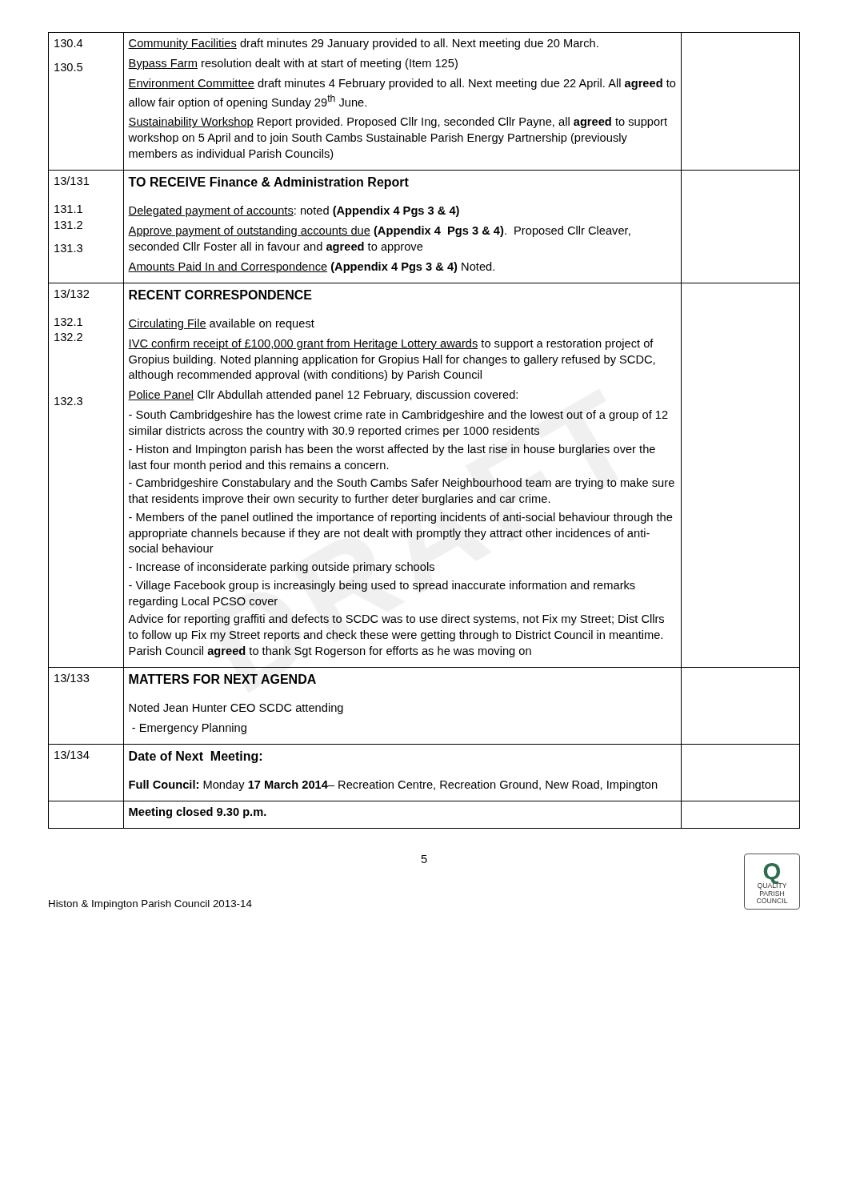DRAFT
| 130.4 130.5 | Community Facilities draft minutes 29 January provided to all. Next meeting due 20 March. Bypass Farm resolution dealt with at start of meeting (Item 125) Environment Committee draft minutes 4 February provided to all. Next meeting due 22 April. All agreed to allow fair option of opening Sunday 29 th June. Sustainability Workshop Report provided. Proposed Cllr Ing, seconded Cllr Payne, all agreed to support workshop on 5 April and to join South Cambs Sustainable Parish Energy Partnership (previously members as individual Parish Councils) | |
| 13/131 131.1 131.2 131.3 | TO RECEIVE Finance & Administration Report Delegated payment of accounts : noted (Appendix 4 Pgs 3 & 4) Approve payment of outstanding accounts due (Appendix 4 Pgs 3 & 4) . Proposed Cllr Cleaver, seconded Cllr Foster all in favour and agreed to approve Amounts Paid In and Correspondence (Appendix 4 Pgs 3 & 4) Noted. | |
| 13/132 132.1 132.2 132.3 | RECENT CORRESPONDENCE Circulating File available on request IVC confirm receipt of £100,000 grant from Heritage Lottery awards to support a restoration project of Gropius building. Noted planning application for Gropius Hall for changes to gallery refused by SCDC, although recommended approval (with conditions) by Parish Council Police Panel Cllr Abdullah attended panel 12 February, discussion covered: - South Cambridgeshire has the lowest crime rate in Cambridgeshire and the lowest out of a group of 12 similar districts across the country with 30.9 reported crimes per 1000 residents - Histon and Impington parish has been the worst affected by the last rise in house burglaries over the last four month period and this remains a concern. - Cambridgeshire Constabulary and the South Cambs Safer Neighbourhood team are trying to make sure that residents improve their own security to further deter burglaries and car crime. - Members of the panel outlined the importance of reporting incidents of anti-social behaviour through the appropriate channels because if they are not dealt with promptly they attract other incidences of anti-social behaviour - Increase of inconsiderate parking outside primary schools - Village Facebook group is increasingly being used to spread inaccurate information and remarks regarding Local PCSO cover Advice for reporting graffiti and defects to SCDC was to use direct systems, not Fix my Street; Dist Cllrs to follow up Fix my Street reports and check these were getting through to District Council in meantime. Parish Council agreed to thank Sgt Rogerson for efforts as he was moving on | |
| 13/133 | MATTERS FOR NEXT AGENDA Noted Jean Hunter CEO SCDC attending - Emergency Planning | |
| 13/134 | Date of Next Meeting: Full Council: Monday 17 March 2014 – Recreation Centre, Recreation Ground, New Road, Impington | |
| | Meeting closed 9.30 p.m. | |
5
Histon & Impington Parish Council 2013-14
Q QUALITY
PARISH
COUNCIL